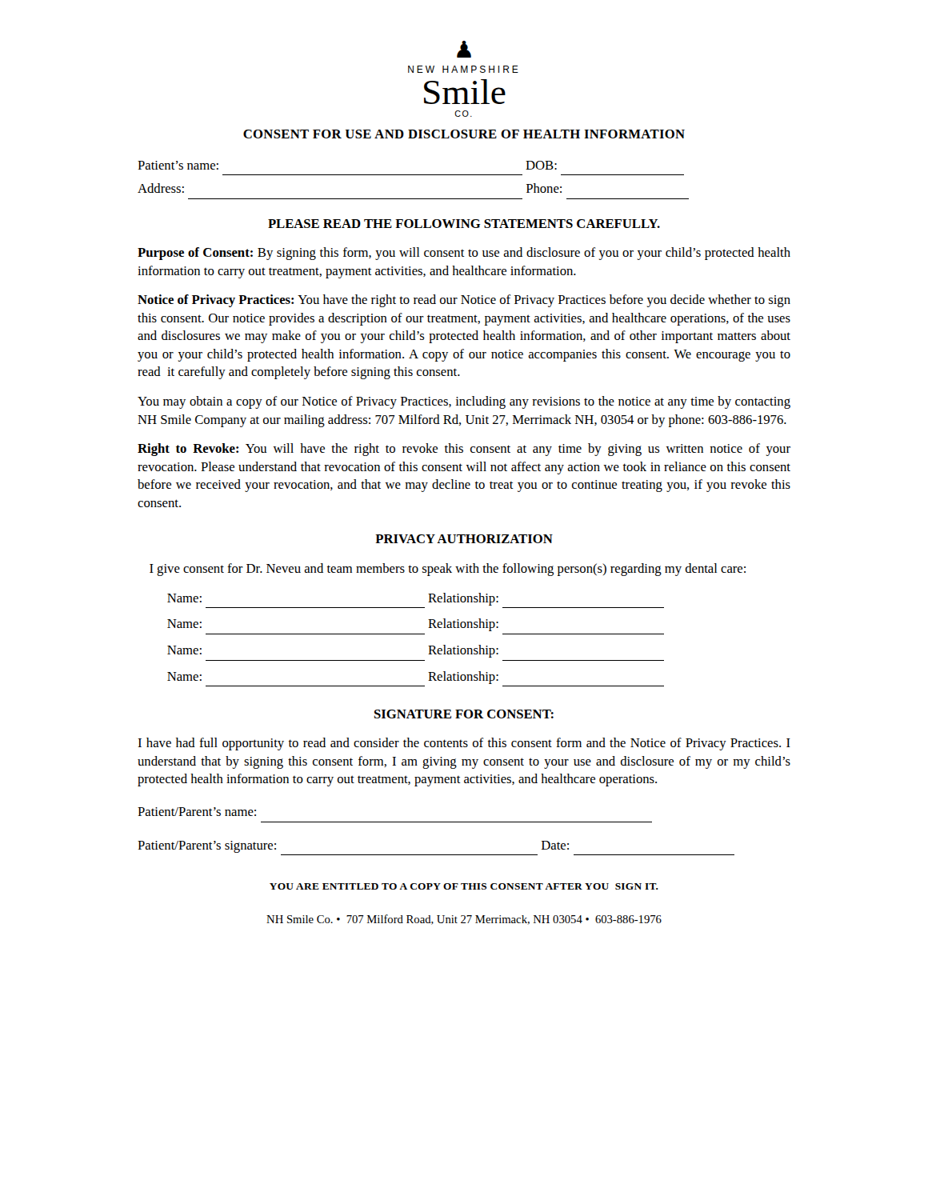♟
NEW HAMPSHIRE
Smile
CO.
CONSENT FOR USE AND DISCLOSURE OF HEALTH INFORMATION
Patient’s name: DOB:
Address: Phone:
PLEASE READ THE FOLLOWING STATEMENTS CAREFULLY.
Purpose of Consent: By signing this form, you will consent to use and disclosure of you or your child’s protected health information to carry out treatment, payment activities, and healthcare information.
Notice of Privacy Practices: You have the right to read our Notice of Privacy Practices before you decide whether to sign this consent. Our notice provides a description of our treatment, payment activities, and healthcare operations, of the uses and disclosures we may make of you or your child’s protected health information, and of other important matters about you or your child’s protected health information. A copy of our notice accompanies this consent. We encourage you to read it carefully and completely before signing this consent.
You may obtain a copy of our Notice of Privacy Practices, including any revisions to the notice at any time by contacting NH Smile Company at our mailing address: 707 Milford Rd, Unit 27, Merrimack NH, 03054 or by phone: 603-886-1976.
Right to Revoke: You will have the right to revoke this consent at any time by giving us written notice of your revocation. Please understand that revocation of this consent will not affect any action we took in reliance on this consent before we received your revocation, and that we may decline to treat you or to continue treating you, if you revoke this consent.
PRIVACY AUTHORIZATION
I give consent for Dr. Neveu and team members to speak with the following person(s) regarding my dental care:
Name: Relationship:
Name: Relationship:
Name: Relationship:
Name: Relationship:
SIGNATURE FOR CONSENT:
I have had full opportunity to read and consider the contents of this consent form and the Notice of Privacy Practices. I understand that by signing this consent form, I am giving my consent to your use and disclosure of my or my child’s protected health information to carry out treatment, payment activities, and healthcare operations.
Patient/Parent’s name:
Patient/Parent’s signature: Date:
YOU ARE ENTITLED TO A COPY OF THIS CONSENT AFTER YOU SIGN IT.
NH Smile Co. • 707 Milford Road, Unit 27 Merrimack, NH 03054 • 603-886-1976